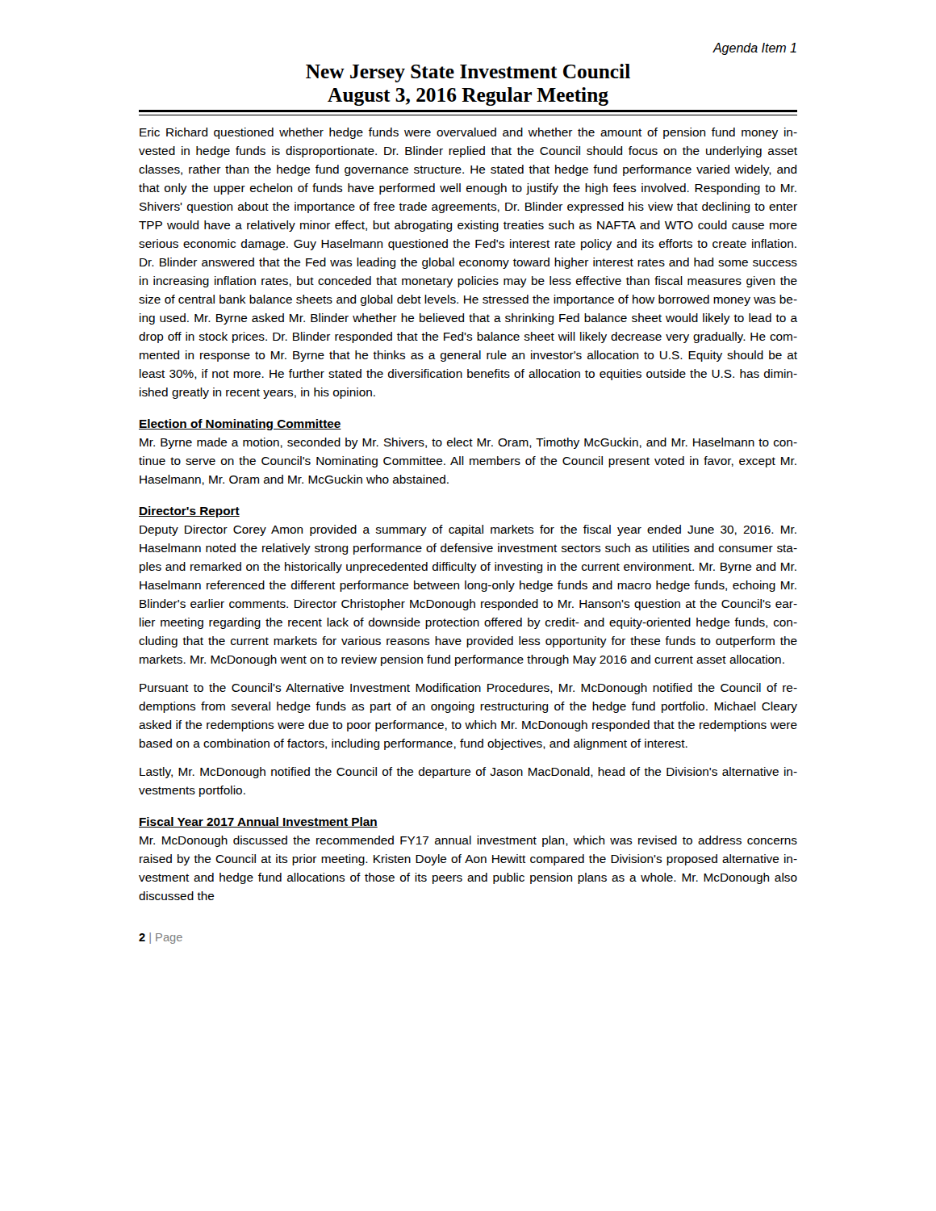Agenda Item 1
New Jersey State Investment Council
August 3, 2016 Regular Meeting
Eric Richard questioned whether hedge funds were overvalued and whether the amount of pension fund money invested in hedge funds is disproportionate. Dr. Blinder replied that the Council should focus on the underlying asset classes, rather than the hedge fund governance structure. He stated that hedge fund performance varied widely, and that only the upper echelon of funds have performed well enough to justify the high fees involved. Responding to Mr. Shivers' question about the importance of free trade agreements, Dr. Blinder expressed his view that declining to enter TPP would have a relatively minor effect, but abrogating existing treaties such as NAFTA and WTO could cause more serious economic damage. Guy Haselmann questioned the Fed's interest rate policy and its efforts to create inflation. Dr. Blinder answered that the Fed was leading the global economy toward higher interest rates and had some success in increasing inflation rates, but conceded that monetary policies may be less effective than fiscal measures given the size of central bank balance sheets and global debt levels. He stressed the importance of how borrowed money was being used. Mr. Byrne asked Mr. Blinder whether he believed that a shrinking Fed balance sheet would likely to lead to a drop off in stock prices. Dr. Blinder responded that the Fed's balance sheet will likely decrease very gradually. He commented in response to Mr. Byrne that he thinks as a general rule an investor's allocation to U.S. Equity should be at least 30%, if not more. He further stated the diversification benefits of allocation to equities outside the U.S. has diminished greatly in recent years, in his opinion.
Election of Nominating Committee
Mr. Byrne made a motion, seconded by Mr. Shivers, to elect Mr. Oram, Timothy McGuckin, and Mr. Haselmann to continue to serve on the Council's Nominating Committee. All members of the Council present voted in favor, except Mr. Haselmann, Mr. Oram and Mr. McGuckin who abstained.
Director's Report
Deputy Director Corey Amon provided a summary of capital markets for the fiscal year ended June 30, 2016. Mr. Haselmann noted the relatively strong performance of defensive investment sectors such as utilities and consumer staples and remarked on the historically unprecedented difficulty of investing in the current environment. Mr. Byrne and Mr. Haselmann referenced the different performance between long-only hedge funds and macro hedge funds, echoing Mr. Blinder's earlier comments. Director Christopher McDonough responded to Mr. Hanson's question at the Council's earlier meeting regarding the recent lack of downside protection offered by credit- and equity-oriented hedge funds, concluding that the current markets for various reasons have provided less opportunity for these funds to outperform the markets. Mr. McDonough went on to review pension fund performance through May 2016 and current asset allocation.
Pursuant to the Council's Alternative Investment Modification Procedures, Mr. McDonough notified the Council of redemptions from several hedge funds as part of an ongoing restructuring of the hedge fund portfolio. Michael Cleary asked if the redemptions were due to poor performance, to which Mr. McDonough responded that the redemptions were based on a combination of factors, including performance, fund objectives, and alignment of interest.
Lastly, Mr. McDonough notified the Council of the departure of Jason MacDonald, head of the Division's alternative investments portfolio.
Fiscal Year 2017 Annual Investment Plan
Mr. McDonough discussed the recommended FY17 annual investment plan, which was revised to address concerns raised by the Council at its prior meeting. Kristen Doyle of Aon Hewitt compared the Division's proposed alternative investment and hedge fund allocations of those of its peers and public pension plans as a whole. Mr. McDonough also discussed the
2 | Page